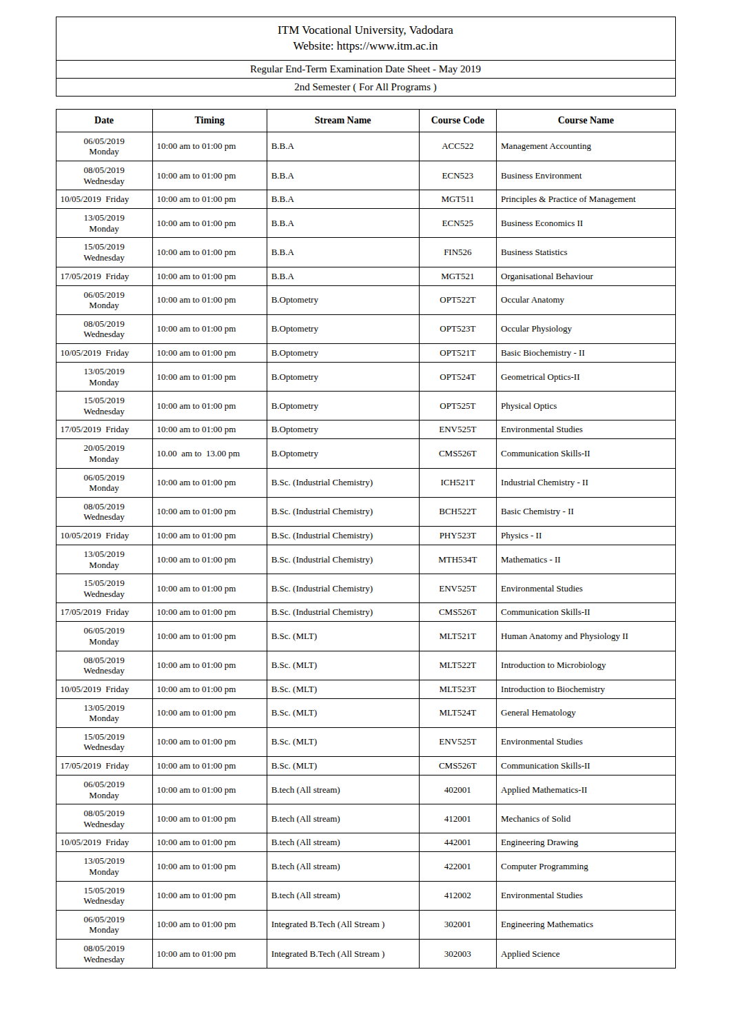| ITM Vocational University, Vadodara Website: https://www.itm.ac.in |
| Regular End-Term Examination Date Sheet - May 2019 |
| 2nd Semester ( For All Programs ) |
| Date | Timing | Stream Name | Course Code | Course Name |
| --- | --- | --- | --- | --- |
| 06/05/2019 Monday | 10:00 am to 01:00 pm | B.B.A | ACC522 | Management Accounting |
| 08/05/2019 Wednesday | 10:00 am to 01:00 pm | B.B.A | ECN523 | Business Environment |
| 10/05/2019 Friday | 10:00 am to 01:00 pm | B.B.A | MGT511 | Principles & Practice of Management |
| 13/05/2019 Monday | 10:00 am to 01:00 pm | B.B.A | ECN525 | Business Economics II |
| 15/05/2019 Wednesday | 10:00 am to 01:00 pm | B.B.A | FIN526 | Business Statistics |
| 17/05/2019 Friday | 10:00 am to 01:00 pm | B.B.A | MGT521 | Organisational Behaviour |
| 06/05/2019 Monday | 10:00 am to 01:00 pm | B.Optometry | OPT522T | Occular Anatomy |
| 08/05/2019 Wednesday | 10:00 am to 01:00 pm | B.Optometry | OPT523T | Occular Physiology |
| 10/05/2019 Friday | 10:00 am to 01:00 pm | B.Optometry | OPT521T | Basic Biochemistry - II |
| 13/05/2019 Monday | 10:00 am to 01:00 pm | B.Optometry | OPT524T | Geometrical Optics-II |
| 15/05/2019 Wednesday | 10:00 am to 01:00 pm | B.Optometry | OPT525T | Physical Optics |
| 17/05/2019 Friday | 10:00 am to 01:00 pm | B.Optometry | ENV525T | Environmental Studies |
| 20/05/2019 Monday | 10.00 am to 13.00 pm | B.Optometry | CMS526T | Communication Skills-II |
| 06/05/2019 Monday | 10:00 am to 01:00 pm | B.Sc. (Industrial Chemistry) | ICH521T | Industrial Chemistry - II |
| 08/05/2019 Wednesday | 10:00 am to 01:00 pm | B.Sc. (Industrial Chemistry) | BCH522T | Basic Chemistry - II |
| 10/05/2019 Friday | 10:00 am to 01:00 pm | B.Sc. (Industrial Chemistry) | PHY523T | Physics - II |
| 13/05/2019 Monday | 10:00 am to 01:00 pm | B.Sc. (Industrial Chemistry) | MTH534T | Mathematics - II |
| 15/05/2019 Wednesday | 10:00 am to 01:00 pm | B.Sc. (Industrial Chemistry) | ENV525T | Environmental Studies |
| 17/05/2019 Friday | 10:00 am to 01:00 pm | B.Sc. (Industrial Chemistry) | CMS526T | Communication Skills-II |
| 06/05/2019 Monday | 10:00 am to 01:00 pm | B.Sc. (MLT) | MLT521T | Human Anatomy and Physiology II |
| 08/05/2019 Wednesday | 10:00 am to 01:00 pm | B.Sc. (MLT) | MLT522T | Introduction to Microbiology |
| 10/05/2019 Friday | 10:00 am to 01:00 pm | B.Sc. (MLT) | MLT523T | Introduction to Biochemistry |
| 13/05/2019 Monday | 10:00 am to 01:00 pm | B.Sc. (MLT) | MLT524T | General Hematology |
| 15/05/2019 Wednesday | 10:00 am to 01:00 pm | B.Sc. (MLT) | ENV525T | Environmental Studies |
| 17/05/2019 Friday | 10:00 am to 01:00 pm | B.Sc. (MLT) | CMS526T | Communication Skills-II |
| 06/05/2019 Monday | 10:00 am to 01:00 pm | B.tech (All stream) | 402001 | Applied Mathematics-II |
| 08/05/2019 Wednesday | 10:00 am to 01:00 pm | B.tech (All stream) | 412001 | Mechanics of Solid |
| 10/05/2019 Friday | 10:00 am to 01:00 pm | B.tech (All stream) | 442001 | Engineering Drawing |
| 13/05/2019 Monday | 10:00 am to 01:00 pm | B.tech (All stream) | 422001 | Computer Programming |
| 15/05/2019 Wednesday | 10:00 am to 01:00 pm | B.tech (All stream) | 412002 | Environmental Studies |
| 06/05/2019 Monday | 10:00 am to 01:00 pm | Integrated B.Tech (All Stream ) | 302001 | Engineering Mathematics |
| 08/05/2019 Wednesday | 10:00 am to 01:00 pm | Integrated B.Tech (All Stream ) | 302003 | Applied Science |